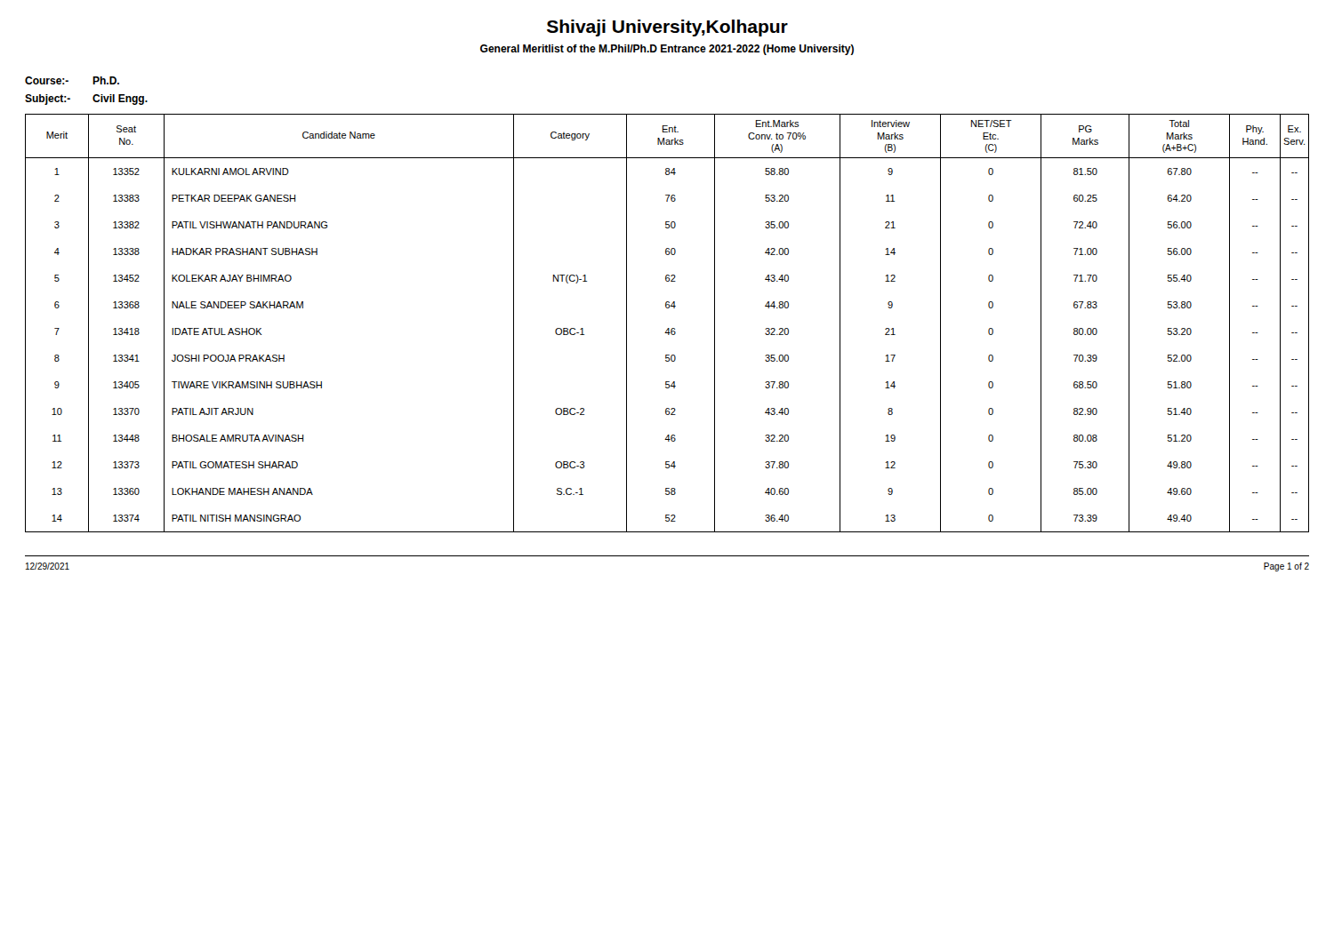Shivaji University,Kolhapur
General Meritlist of the M.Phil/Ph.D Entrance 2021-2022 (Home University)
Course:-Ph.D.
Subject:-Civil Engg.
| Merit | Seat No. | Candidate Name | Category | Ent. Marks | Ent.Marks Conv. to 70% (A) | Interview Marks (B) | NET/SET Etc. (C) | PG Marks | Total Marks (A+B+C) | Phy. Hand. | Ex. Serv. |
| --- | --- | --- | --- | --- | --- | --- | --- | --- | --- | --- | --- |
| 1 | 13352 | KULKARNI AMOL ARVIND | | 84 | 58.80 | 9 | 0 | 81.50 | 67.80 | -- | -- |
| 2 | 13383 | PETKAR DEEPAK GANESH | | 76 | 53.20 | 11 | 0 | 60.25 | 64.20 | -- | -- |
| 3 | 13382 | PATIL VISHWANATH PANDURANG | | 50 | 35.00 | 21 | 0 | 72.40 | 56.00 | -- | -- |
| 4 | 13338 | HADKAR PRASHANT SUBHASH | | 60 | 42.00 | 14 | 0 | 71.00 | 56.00 | -- | -- |
| 5 | 13452 | KOLEKAR AJAY BHIMRAO | NT(C)-1 | 62 | 43.40 | 12 | 0 | 71.70 | 55.40 | -- | -- |
| 6 | 13368 | NALE SANDEEP SAKHARAM | | 64 | 44.80 | 9 | 0 | 67.83 | 53.80 | -- | -- |
| 7 | 13418 | IDATE ATUL ASHOK | OBC-1 | 46 | 32.20 | 21 | 0 | 80.00 | 53.20 | -- | -- |
| 8 | 13341 | JOSHI POOJA PRAKASH | | 50 | 35.00 | 17 | 0 | 70.39 | 52.00 | -- | -- |
| 9 | 13405 | TIWARE VIKRAMSINH SUBHASH | | 54 | 37.80 | 14 | 0 | 68.50 | 51.80 | -- | -- |
| 10 | 13370 | PATIL AJIT ARJUN | OBC-2 | 62 | 43.40 | 8 | 0 | 82.90 | 51.40 | -- | -- |
| 11 | 13448 | BHOSALE AMRUTA AVINASH | | 46 | 32.20 | 19 | 0 | 80.08 | 51.20 | -- | -- |
| 12 | 13373 | PATIL GOMATESH SHARAD | OBC-3 | 54 | 37.80 | 12 | 0 | 75.30 | 49.80 | -- | -- |
| 13 | 13360 | LOKHANDE MAHESH ANANDA | S.C.-1 | 58 | 40.60 | 9 | 0 | 85.00 | 49.60 | -- | -- |
| 14 | 13374 | PATIL NITISH MANSINGRAO | | 52 | 36.40 | 13 | 0 | 73.39 | 49.40 | -- | -- |
12/29/2021 Page 1 of 2